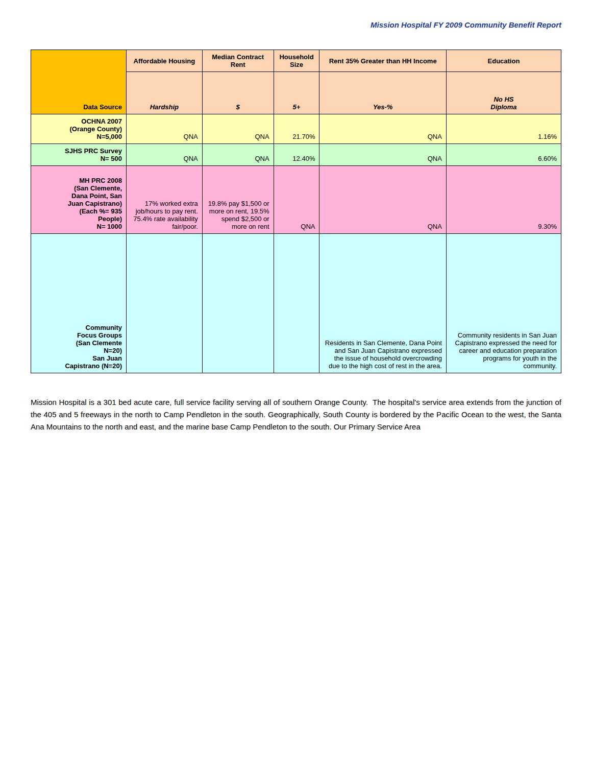Mission Hospital FY 2009 Community Benefit Report
| Data Source | Affordable Housing | Median Contract Rent | Household Size | Rent 35% Greater than HH Income | Education |
| Hardship | $ | 5+ | Yes-% | No HS Diploma |
| OCHNA 2007 (Orange County) N=5,000 | QNA | QNA | 21.70% | QNA | 1.16% |
| SJHS PRC Survey N= 500 | QNA | QNA | 12.40% | QNA | 6.60% |
| MH PRC 2008 (San Clemente, Dana Point, San Juan Capistrano) (Each %= 935 People) N= 1000 | 17% worked extra job/hours to pay rent. 75.4% rate availability fair/poor. | 19.8% pay $1,500 or more on rent, 19.5% spend $2,500 or more on rent | QNA | QNA | 9.30% |
| Community Focus Groups (San Clemente N=20) San Juan Capistrano (N=20) | | | | Residents in San Clemente, Dana Point and San Juan Capistrano expressed the issue of household overcrowding due to the high cost of rest in the area. | Community residents in San Juan Capistrano expressed the need for career and education preparation programs for youth in the community. |
Mission Hospital is a 301 bed acute care, full service facility serving all of southern Orange County. The hospital's service area extends from the junction of the 405 and 5 freeways in the north to Camp Pendleton in the south. Geographically, South County is bordered by the Pacific Ocean to the west, the Santa Ana Mountains to the north and east, and the marine base Camp Pendleton to the south. Our Primary Service Area